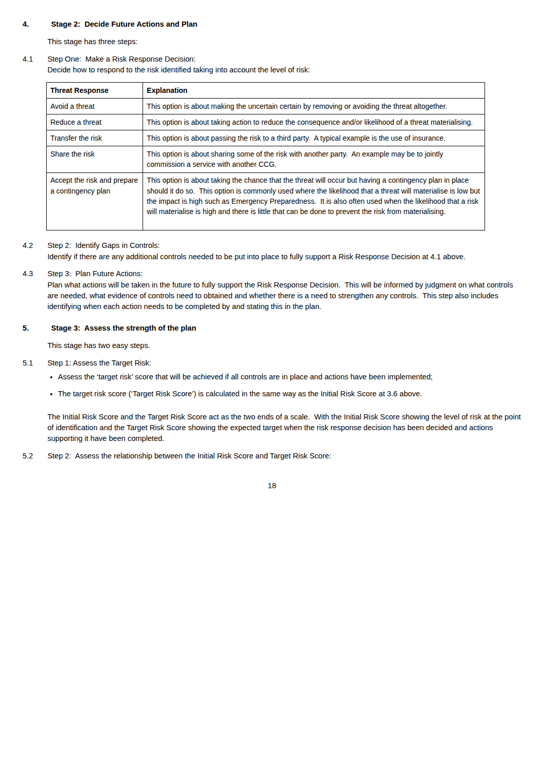4. Stage 2: Decide Future Actions and Plan
This stage has three steps:
4.1 Step One: Make a Risk Response Decision:
Decide how to respond to the risk identified taking into account the level of risk:
| Threat Response | Explanation |
| --- | --- |
| Avoid a threat | This option is about making the uncertain certain by removing or avoiding the threat altogether. |
| Reduce a threat | This option is about taking action to reduce the consequence and/or likelihood of a threat materialising. |
| Transfer the risk | This option is about passing the risk to a third party. A typical example is the use of insurance. |
| Share the risk | This option is about sharing some of the risk with another party. An example may be to jointly commission a service with another CCG. |
| Accept the risk and prepare a contingency plan | This option is about taking the chance that the threat will occur but having a contingency plan in place should it do so. This option is commonly used where the likelihood that a threat will materialise is low but the impact is high such as Emergency Preparedness. It is also often used when the likelihood that a risk will materialise is high and there is little that can be done to prevent the risk from materialising. |
4.2 Step 2: Identify Gaps in Controls:
Identify if there are any additional controls needed to be put into place to fully support a Risk Response Decision at 4.1 above.
4.3 Step 3: Plan Future Actions:
Plan what actions will be taken in the future to fully support the Risk Response Decision. This will be informed by judgment on what controls are needed, what evidence of controls need to obtained and whether there is a need to strengthen any controls. This step also includes identifying when each action needs to be completed by and stating this in the plan.
5. Stage 3: Assess the strength of the plan
This stage has two easy steps.
5.1 Step 1: Assess the Target Risk:
Assess the ‘target risk’ score that will be achieved if all controls are in place and actions have been implemented;
The target risk score (‘Target Risk Score’) is calculated in the same way as the Initial Risk Score at 3.6 above.
The Initial Risk Score and the Target Risk Score act as the two ends of a scale. With the Initial Risk Score showing the level of risk at the point of identification and the Target Risk Score showing the expected target when the risk response decision has been decided and actions supporting it have been completed.
5.2 Step 2: Assess the relationship between the Initial Risk Score and Target Risk Score:
18